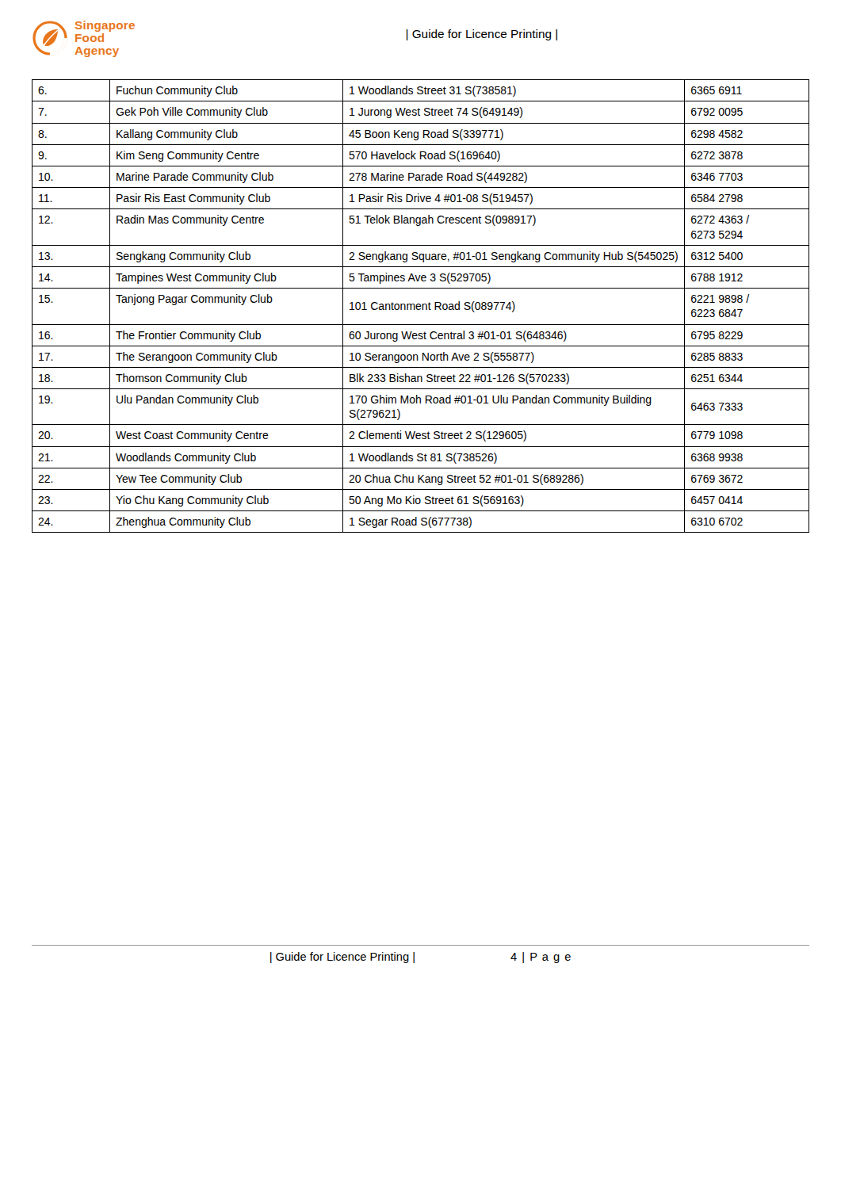Singapore Food Agency
| Guide for Licence Printing |
| 6. | Fuchun Community Club | 1 Woodlands Street 31 S(738581) | 6365 6911 |
| 7. | Gek Poh Ville Community Club | 1 Jurong West Street 74 S(649149) | 6792 0095 |
| 8. | Kallang Community Club | 45 Boon Keng Road S(339771) | 6298 4582 |
| 9. | Kim Seng Community Centre | 570 Havelock Road S(169640) | 6272 3878 |
| 10. | Marine Parade Community Club | 278 Marine Parade Road S(449282) | 6346 7703 |
| 11. | Pasir Ris East Community Club | 1 Pasir Ris Drive 4 #01-08 S(519457) | 6584 2798 |
| 12. | Radin Mas Community Centre | 51 Telok Blangah Crescent S(098917) | 6272 4363 / 6273 5294 |
| 13. | Sengkang Community Club | 2 Sengkang Square, #01-01 Sengkang Community Hub S(545025) | 6312 5400 |
| 14. | Tampines West Community Club | 5 Tampines Ave 3 S(529705) | 6788 1912 |
| 15. | Tanjong Pagar Community Club | 101 Cantonment Road S(089774) | 6221 9898 / 6223 6847 |
| 16. | The Frontier Community Club | 60 Jurong West Central 3 #01-01 S(648346) | 6795 8229 |
| 17. | The Serangoon Community Club | 10 Serangoon North Ave 2 S(555877) | 6285 8833 |
| 18. | Thomson Community Club | Blk 233 Bishan Street 22 #01-126 S(570233) | 6251 6344 |
| 19. | Ulu Pandan Community Club | 170 Ghim Moh Road #01-01 Ulu Pandan Community Building S(279621) | 6463 7333 |
| 20. | West Coast Community Centre | 2 Clementi West Street 2 S(129605) | 6779 1098 |
| 21. | Woodlands Community Club | 1 Woodlands St 81 S(738526) | 6368 9938 |
| 22. | Yew Tee Community Club | 20 Chua Chu Kang Street 52 #01-01 S(689286) | 6769 3672 |
| 23. | Yio Chu Kang Community Club | 50 Ang Mo Kio Street 61 S(569163) | 6457 0414 |
| 24. | Zhenghua Community Club | 1 Segar Road S(677738) | 6310 6702 |
| Guide for Licence Printing |
4 | P a g e